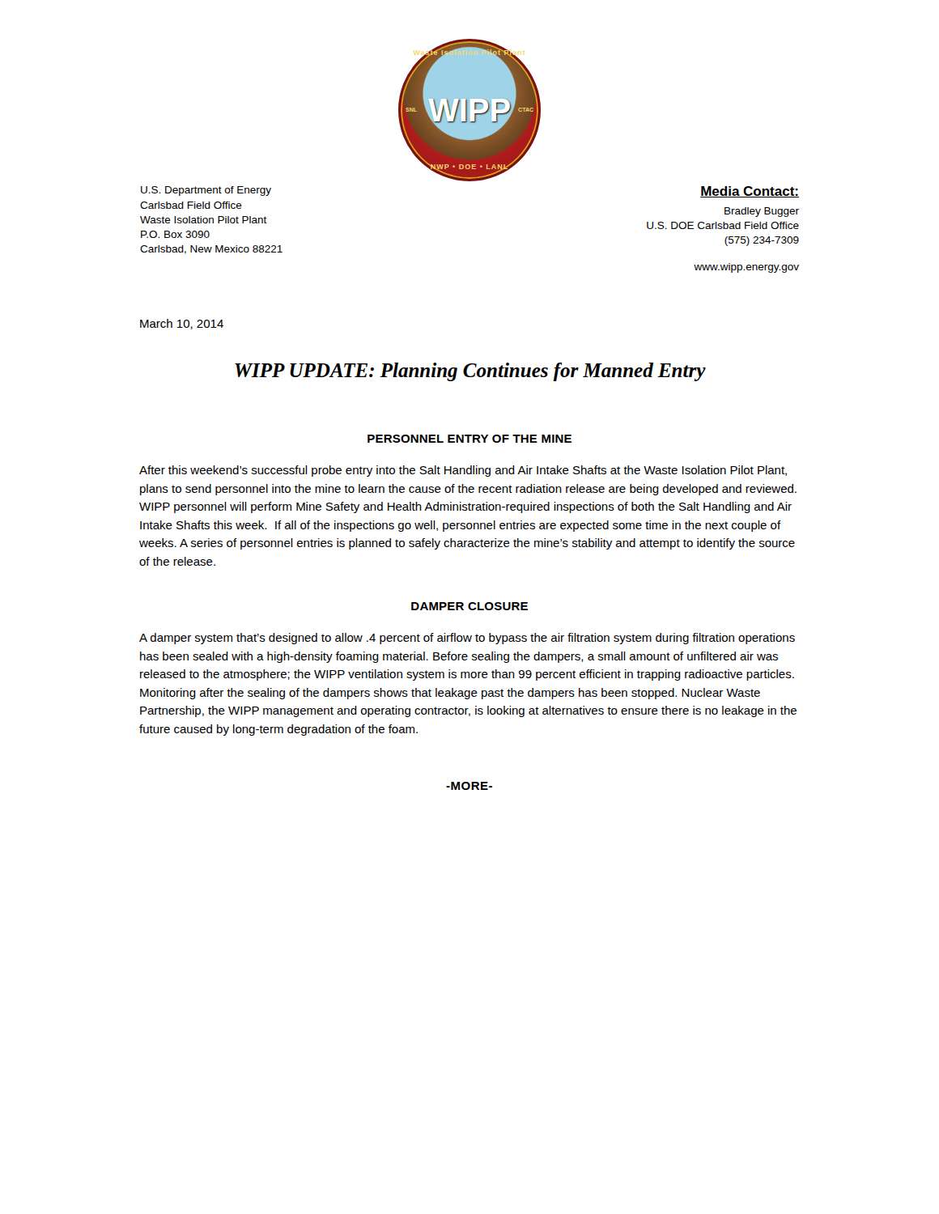Waste Isolation Pilot Plant SNL CTAC WIPP NWP • DOE • LANL
| U.S. Department of Energy Carlsbad Field Office Waste Isolation Pilot Plant P.O. Box 3090 Carlsbad, New Mexico 88221 | Media Contact: Bradley Bugger U.S. DOE Carlsbad Field Office (575) 234-7309 www.wipp.energy.gov |
March 10, 2014
WIPP UPDATE: Planning Continues for Manned Entry
PERSONNEL ENTRY OF THE MINE
After this weekend’s successful probe entry into the Salt Handling and Air Intake Shafts at the Waste Isolation Pilot Plant, plans to send personnel into the mine to learn the cause of the recent radiation release are being developed and reviewed. WIPP personnel will perform Mine Safety and Health Administration-required inspections of both the Salt Handling and Air Intake Shafts this week. If all of the inspections go well, personnel entries are expected some time in the next couple of weeks. A series of personnel entries is planned to safely characterize the mine’s stability and attempt to identify the source of the release.
DAMPER CLOSURE
A damper system that’s designed to allow .4 percent of airflow to bypass the air filtration system during filtration operations has been sealed with a high-density foaming material. Before sealing the dampers, a small amount of unfiltered air was released to the atmosphere; the WIPP ventilation system is more than 99 percent efficient in trapping radioactive particles. Monitoring after the sealing of the dampers shows that leakage past the dampers has been stopped. Nuclear Waste Partnership, the WIPP management and operating contractor, is looking at alternatives to ensure there is no leakage in the future caused by long-term degradation of the foam.
-MORE-